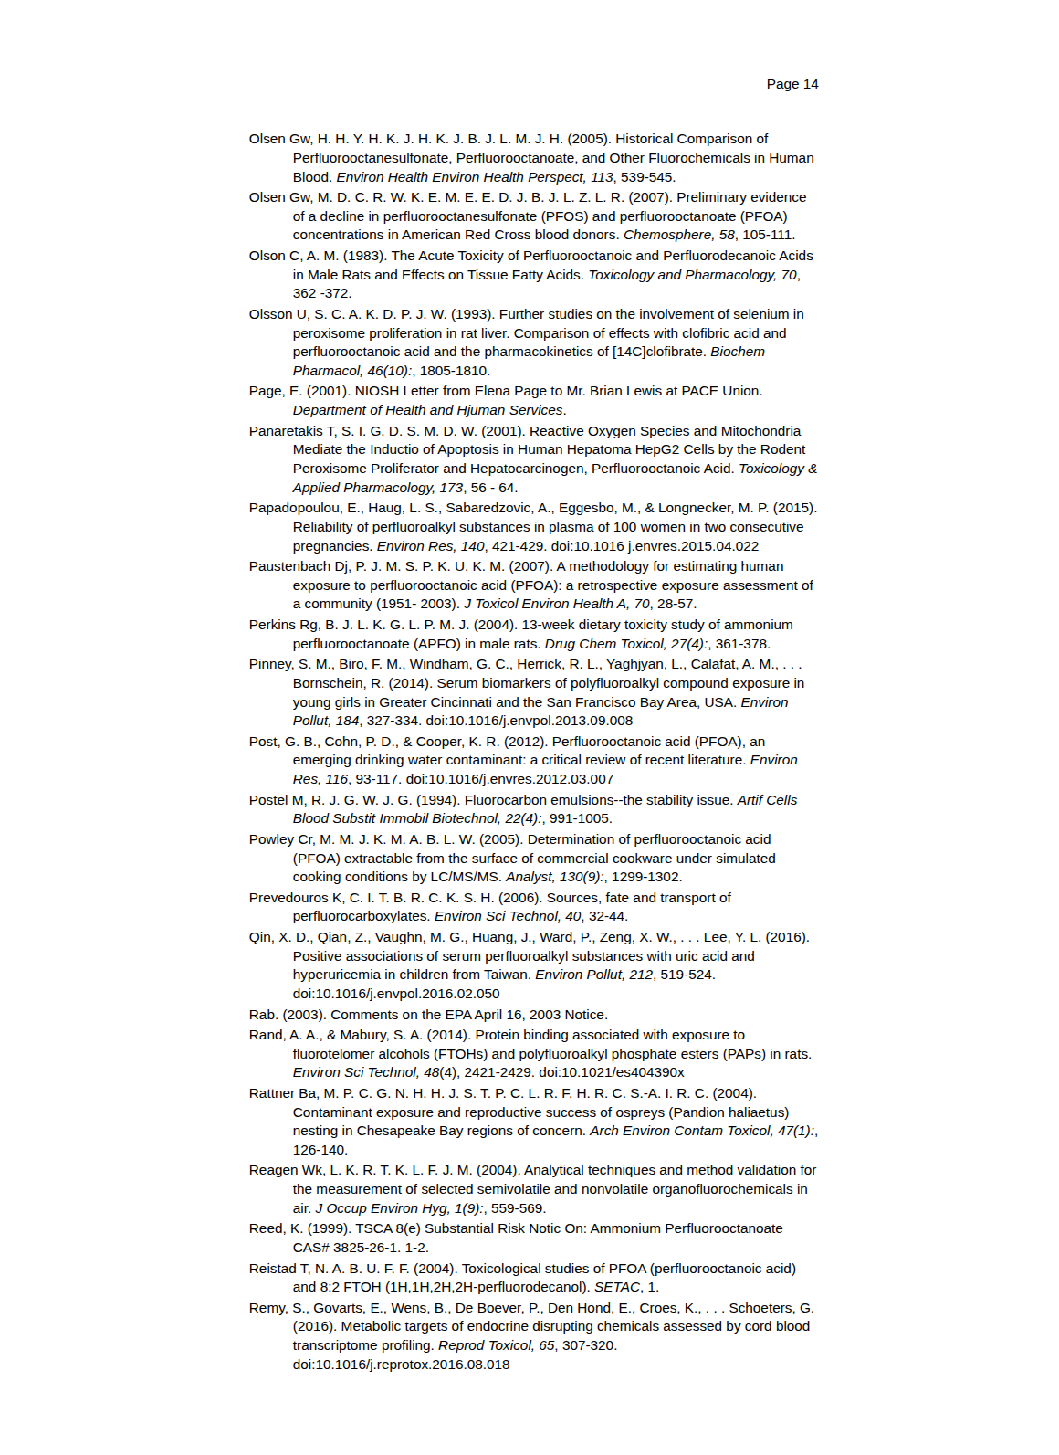Page 14
Olsen Gw, H. H. Y. H. K. J. H. K. J. B. J. L. M. J. H. (2005). Historical Comparison of Perfluorooctanesulfonate, Perfluorooctanoate, and Other Fluorochemicals in Human Blood. Environ Health Environ Health Perspect, 113, 539-545.
Olsen Gw, M. D. C. R. W. K. E. M. E. E. D. J. B. J. L. Z. L. R. (2007). Preliminary evidence of a decline in perfluorooctanesulfonate (PFOS) and perfluorooctanoate (PFOA) concentrations in American Red Cross blood donors. Chemosphere, 58, 105-111.
Olson C, A. M. (1983). The Acute Toxicity of Perfluorooctanoic and Perfluorodecanoic Acids in Male Rats and Effects on Tissue Fatty Acids. Toxicology and Pharmacology, 70, 362 -372.
Olsson U, S. C. A. K. D. P. J. W. (1993). Further studies on the involvement of selenium in peroxisome proliferation in rat liver. Comparison of effects with clofibric acid and perfluorooctanoic acid and the pharmacokinetics of [14C]clofibrate. Biochem Pharmacol, 46(10):, 1805-1810.
Page, E. (2001). NIOSH Letter from Elena Page to Mr. Brian Lewis at PACE Union. Department of Health and Hjuman Services.
Panaretakis T, S. I. G. D. S. M. D. W. (2001). Reactive Oxygen Species and Mitochondria Mediate the Inductio of Apoptosis in Human Hepatoma HepG2 Cells by the Rodent Peroxisome Proliferator and Hepatocarcinogen, Perfluorooctanoic Acid. Toxicology & Applied Pharmacology, 173, 56 - 64.
Papadopoulou, E., Haug, L. S., Sabaredzovic, A., Eggesbo, M., & Longnecker, M. P. (2015). Reliability of perfluoroalkyl substances in plasma of 100 women in two consecutive pregnancies. Environ Res, 140, 421-429. doi:10.1016 j.envres.2015.04.022
Paustenbach Dj, P. J. M. S. P. K. U. K. M. (2007). A methodology for estimating human exposure to perfluorooctanoic acid (PFOA): a retrospective exposure assessment of a community (1951- 2003). J Toxicol Environ Health A, 70, 28-57.
Perkins Rg, B. J. L. K. G. L. P. M. J. (2004). 13-week dietary toxicity study of ammonium perfluorooctanoate (APFO) in male rats. Drug Chem Toxicol, 27(4):, 361-378.
Pinney, S. M., Biro, F. M., Windham, G. C., Herrick, R. L., Yaghjyan, L., Calafat, A. M., . . . Bornschein, R. (2014). Serum biomarkers of polyfluoroalkyl compound exposure in young girls in Greater Cincinnati and the San Francisco Bay Area, USA. Environ Pollut, 184, 327-334. doi:10.1016/j.envpol.2013.09.008
Post, G. B., Cohn, P. D., & Cooper, K. R. (2012). Perfluorooctanoic acid (PFOA), an emerging drinking water contaminant: a critical review of recent literature. Environ Res, 116, 93-117. doi:10.1016/j.envres.2012.03.007
Postel M, R. J. G. W. J. G. (1994). Fluorocarbon emulsions--the stability issue. Artif Cells Blood Substit Immobil Biotechnol, 22(4):, 991-1005.
Powley Cr, M. M. J. K. M. A. B. L. W. (2005). Determination of perfluorooctanoic acid (PFOA) extractable from the surface of commercial cookware under simulated cooking conditions by LC/MS/MS. Analyst, 130(9):, 1299-1302.
Prevedouros K, C. I. T. B. R. C. K. S. H. (2006). Sources, fate and transport of perfluorocarboxylates. Environ Sci Technol, 40, 32-44.
Qin, X. D., Qian, Z., Vaughn, M. G., Huang, J., Ward, P., Zeng, X. W., . . . Lee, Y. L. (2016). Positive associations of serum perfluoroalkyl substances with uric acid and hyperuricemia in children from Taiwan. Environ Pollut, 212, 519-524. doi:10.1016/j.envpol.2016.02.050
Rab. (2003). Comments on the EPA April 16, 2003 Notice.
Rand, A. A., & Mabury, S. A. (2014). Protein binding associated with exposure to fluorotelomer alcohols (FTOHs) and polyfluoroalkyl phosphate esters (PAPs) in rats. Environ Sci Technol, 48(4), 2421-2429. doi:10.1021/es404390x
Rattner Ba, M. P. C. G. N. H. H. J. S. T. P. C. L. R. F. H. R. C. S.-A. I. R. C. (2004). Contaminant exposure and reproductive success of ospreys (Pandion haliaetus) nesting in Chesapeake Bay regions of concern. Arch Environ Contam Toxicol, 47(1):, 126-140.
Reagen Wk, L. K. R. T. K. L. F. J. M. (2004). Analytical techniques and method validation for the measurement of selected semivolatile and nonvolatile organofluorochemicals in air. J Occup Environ Hyg, 1(9):, 559-569.
Reed, K. (1999). TSCA 8(e) Substantial Risk Notic On: Ammonium Perfluorooctanoate CAS# 3825-26-1. 1-2.
Reistad T, N. A. B. U. F. F. (2004). Toxicological studies of PFOA (perfluorooctanoic acid) and 8:2 FTOH (1H,1H,2H,2H-perfluorodecanol). SETAC, 1.
Remy, S., Govarts, E., Wens, B., De Boever, P., Den Hond, E., Croes, K., . . . Schoeters, G. (2016). Metabolic targets of endocrine disrupting chemicals assessed by cord blood transcriptome profiling. Reprod Toxicol, 65, 307-320. doi:10.1016/j.reprotox.2016.08.018